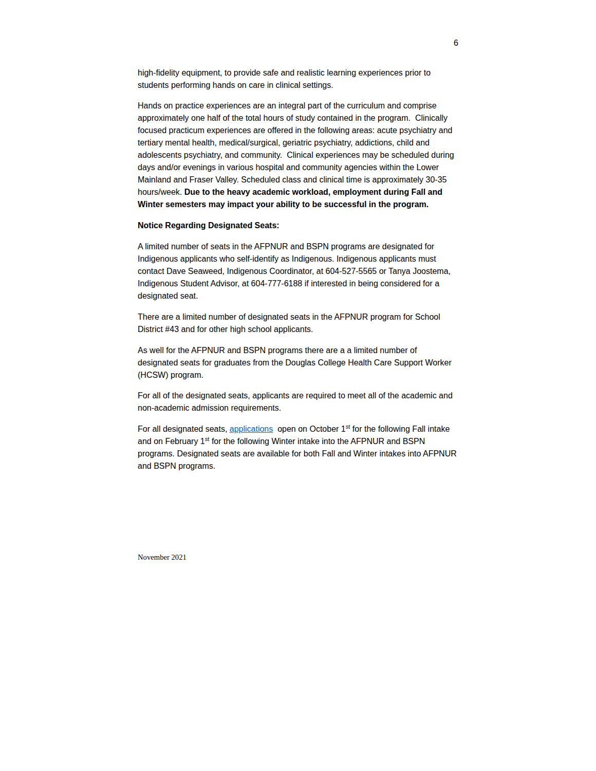6
high-fidelity equipment, to provide safe and realistic learning experiences prior to students performing hands on care in clinical settings.
Hands on practice experiences are an integral part of the curriculum and comprise approximately one half of the total hours of study contained in the program. Clinically focused practicum experiences are offered in the following areas: acute psychiatry and tertiary mental health, medical/surgical, geriatric psychiatry, addictions, child and adolescents psychiatry, and community. Clinical experiences may be scheduled during days and/or evenings in various hospital and community agencies within the Lower Mainland and Fraser Valley. Scheduled class and clinical time is approximately 30-35 hours/week. Due to the heavy academic workload, employment during Fall and Winter semesters may impact your ability to be successful in the program.
Notice Regarding Designated Seats:
A limited number of seats in the AFPNUR and BSPN programs are designated for Indigenous applicants who self-identify as Indigenous. Indigenous applicants must contact Dave Seaweed, Indigenous Coordinator, at 604-527-5565 or Tanya Joostema, Indigenous Student Advisor, at 604-777-6188 if interested in being considered for a designated seat.
There are a limited number of designated seats in the AFPNUR program for School District #43 and for other high school applicants.
As well for the AFPNUR and BSPN programs there are a a limited number of designated seats for graduates from the Douglas College Health Care Support Worker (HCSW) program.
For all of the designated seats, applicants are required to meet all of the academic and non-academic admission requirements.
For all designated seats, applications open on October 1st for the following Fall intake and on February 1st for the following Winter intake into the AFPNUR and BSPN programs. Designated seats are available for both Fall and Winter intakes into AFPNUR and BSPN programs.
November 2021